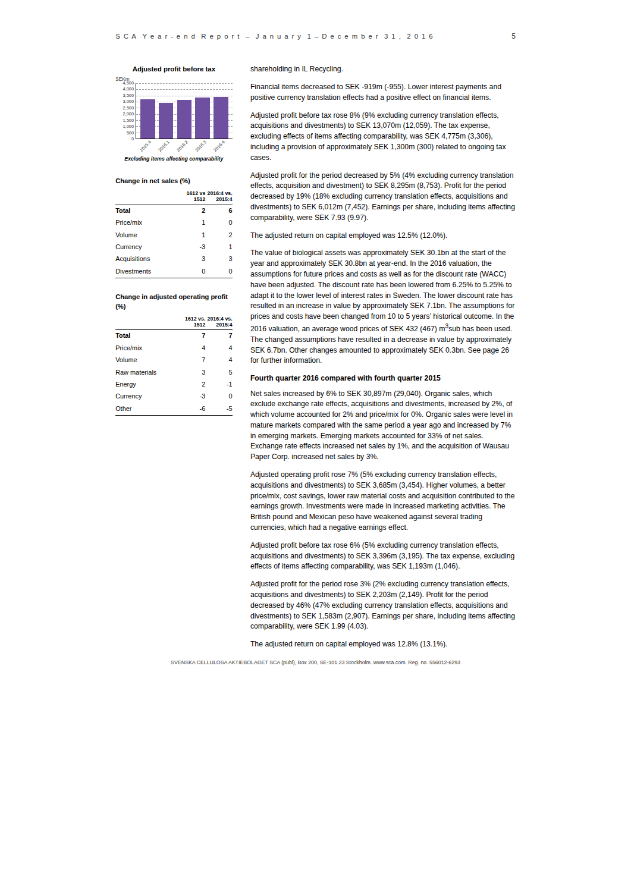S C A Y e a r - e n d R e p o r t – J a n u a r y 1 – D e c e m b e r 3 1 , 2 0 1 6
5
Adjusted profit before tax
SEKm
4,500 4,000 3,500 3,000 2,500 2,000 1,500 1,000 500 0
2015:4 2016:1 2016:2 2016:3 2016:4
Excluding items affecting comparability
Change in net sales (%)
| | 1612 vs 1512 | 2016:4 vs. 2015:4 |
| --- | --- | --- |
| Total | 2 | 6 |
| Price/mix | 1 | 0 |
| Volume | 1 | 2 |
| Currency | -3 | 1 |
| Acquisitions | 3 | 3 |
| Divestments | 0 | 0 |
Change in adjusted operating profit (%)
| | 1612 vs. 1512 | 2016:4 vs. 2015:4 |
| --- | --- | --- |
| Total | 7 | 7 |
| Price/mix | 4 | 4 |
| Volume | 7 | 4 |
| Raw materials | 3 | 5 |
| Energy | 2 | -1 |
| Currency | -3 | 0 |
| Other | -6 | -5 |
shareholding in IL Recycling.
Financial items decreased to SEK -919m (-955). Lower interest payments and positive currency translation effects had a positive effect on financial items.
Adjusted profit before tax rose 8% (9% excluding currency translation effects, acquisitions and divestments) to SEK 13,070m (12,059). The tax expense, excluding effects of items affecting comparability, was SEK 4,775m (3,306), including a provision of approximately SEK 1,300m (300) related to ongoing tax cases.
Adjusted profit for the period decreased by 5% (4% excluding currency translation effects, acquisition and divestment) to SEK 8,295m (8,753). Profit for the period decreased by 19% (18% excluding currency translation effects, acquisitions and divestments) to SEK 6,012m (7,452). Earnings per share, including items affecting comparability, were SEK 7.93 (9.97).
The adjusted return on capital employed was 12.5% (12.0%).
The value of biological assets was approximately SEK 30.1bn at the start of the year and approximately SEK 30.8bn at year-end. In the 2016 valuation, the assumptions for future prices and costs as well as for the discount rate (WACC) have been adjusted. The discount rate has been lowered from 6.25% to 5.25% to adapt it to the lower level of interest rates in Sweden. The lower discount rate has resulted in an increase in value by approximately SEK 7.1bn. The assumptions for prices and costs have been changed from 10 to 5 years’ historical outcome. In the 2016 valuation, an average wood prices of SEK 432 (467) m3sub has been used. The changed assumptions have resulted in a decrease in value by approximately SEK 6.7bn. Other changes amounted to approximately SEK 0.3bn. See page 26 for further information.
Fourth quarter 2016 compared with fourth quarter 2015
Net sales increased by 6% to SEK 30,897m (29,040). Organic sales, which exclude exchange rate effects, acquisitions and divestments, increased by 2%, of which volume accounted for 2% and price/mix for 0%. Organic sales were level in mature markets compared with the same period a year ago and increased by 7% in emerging markets. Emerging markets accounted for 33% of net sales. Exchange rate effects increased net sales by 1%, and the acquisition of Wausau Paper Corp. increased net sales by 3%.
Adjusted operating profit rose 7% (5% excluding currency translation effects, acquisitions and divestments) to SEK 3,685m (3,454). Higher volumes, a better price/mix, cost savings, lower raw material costs and acquisition contributed to the earnings growth. Investments were made in increased marketing activities. The British pound and Mexican peso have weakened against several trading currencies, which had a negative earnings effect.
Adjusted profit before tax rose 6% (5% excluding currency translation effects, acquisitions and divestments) to SEK 3,396m (3,195). The tax expense, excluding effects of items affecting comparability, was SEK 1,193m (1,046).
Adjusted profit for the period rose 3% (2% excluding currency translation effects, acquisitions and divestments) to SEK 2,203m (2,149). Profit for the period decreased by 46% (47% excluding currency translation effects, acquisitions and divestments) to SEK 1,583m (2,907). Earnings per share, including items affecting comparability, were SEK 1.99 (4.03).
The adjusted return on capital employed was 12.8% (13.1%).
SVENSKA CELLULOSA AKTIEBOLAGET SCA (publ), Box 200, SE-101 23 Stockholm. www.sca.com. Reg. no. 556012-6293